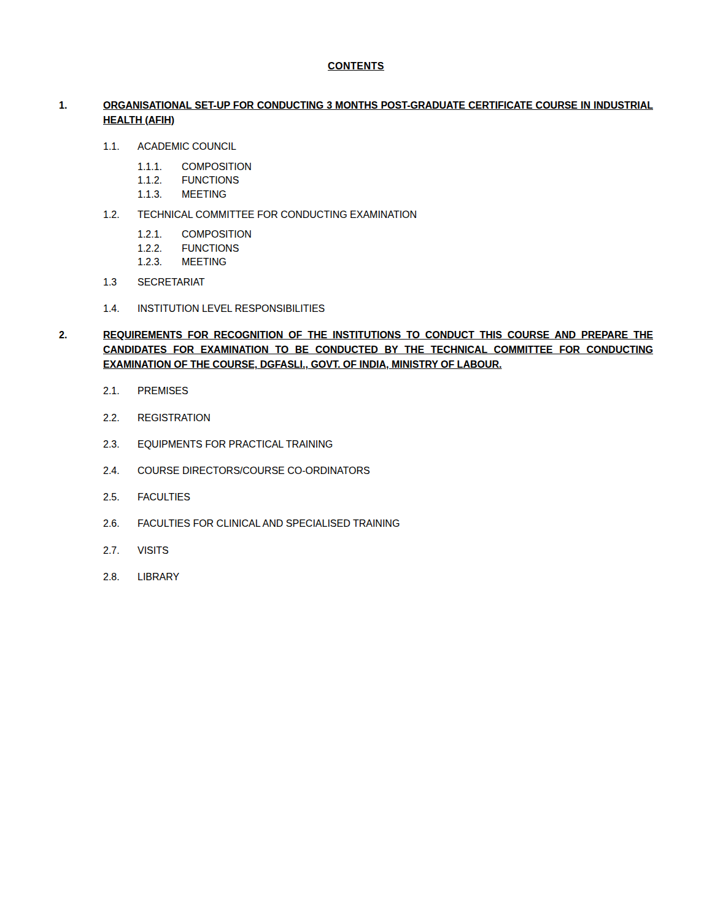CONTENTS
1.
ORGANISATIONAL SET-UP FOR CONDUCTING 3 MONTHS POST-GRADUATE CERTIFICATE COURSE IN INDUSTRIAL HEALTH (AFIH)
1.1.
ACADEMIC COUNCIL
1.1.1.
COMPOSITION
1.1.2.
FUNCTIONS
1.1.3.
MEETING
1.2.
TECHNICAL COMMITTEE FOR CONDUCTING EXAMINATION
1.2.1.
COMPOSITION
1.2.2.
FUNCTIONS
1.2.3.
MEETING
1.3
SECRETARIAT
1.4.
INSTITUTION LEVEL RESPONSIBILITIES
2.
REQUIREMENTS FOR RECOGNITION OF THE INSTITUTIONS TO CONDUCT THIS COURSE AND PREPARE THE CANDIDATES FOR EXAMINATION TO BE CONDUCTED BY THE TECHNICAL COMMITTEE FOR CONDUCTING EXAMINATION OF THE COURSE, DGFASLI., GOVT. OF INDIA, MINISTRY OF LABOUR.
2.1.
PREMISES
2.2.
REGISTRATION
2.3.
EQUIPMENTS FOR PRACTICAL TRAINING
2.4.
COURSE DIRECTORS/COURSE CO-ORDINATORS
2.5.
FACULTIES
2.6.
FACULTIES FOR CLINICAL AND SPECIALISED TRAINING
2.7.
VISITS
2.8.
LIBRARY